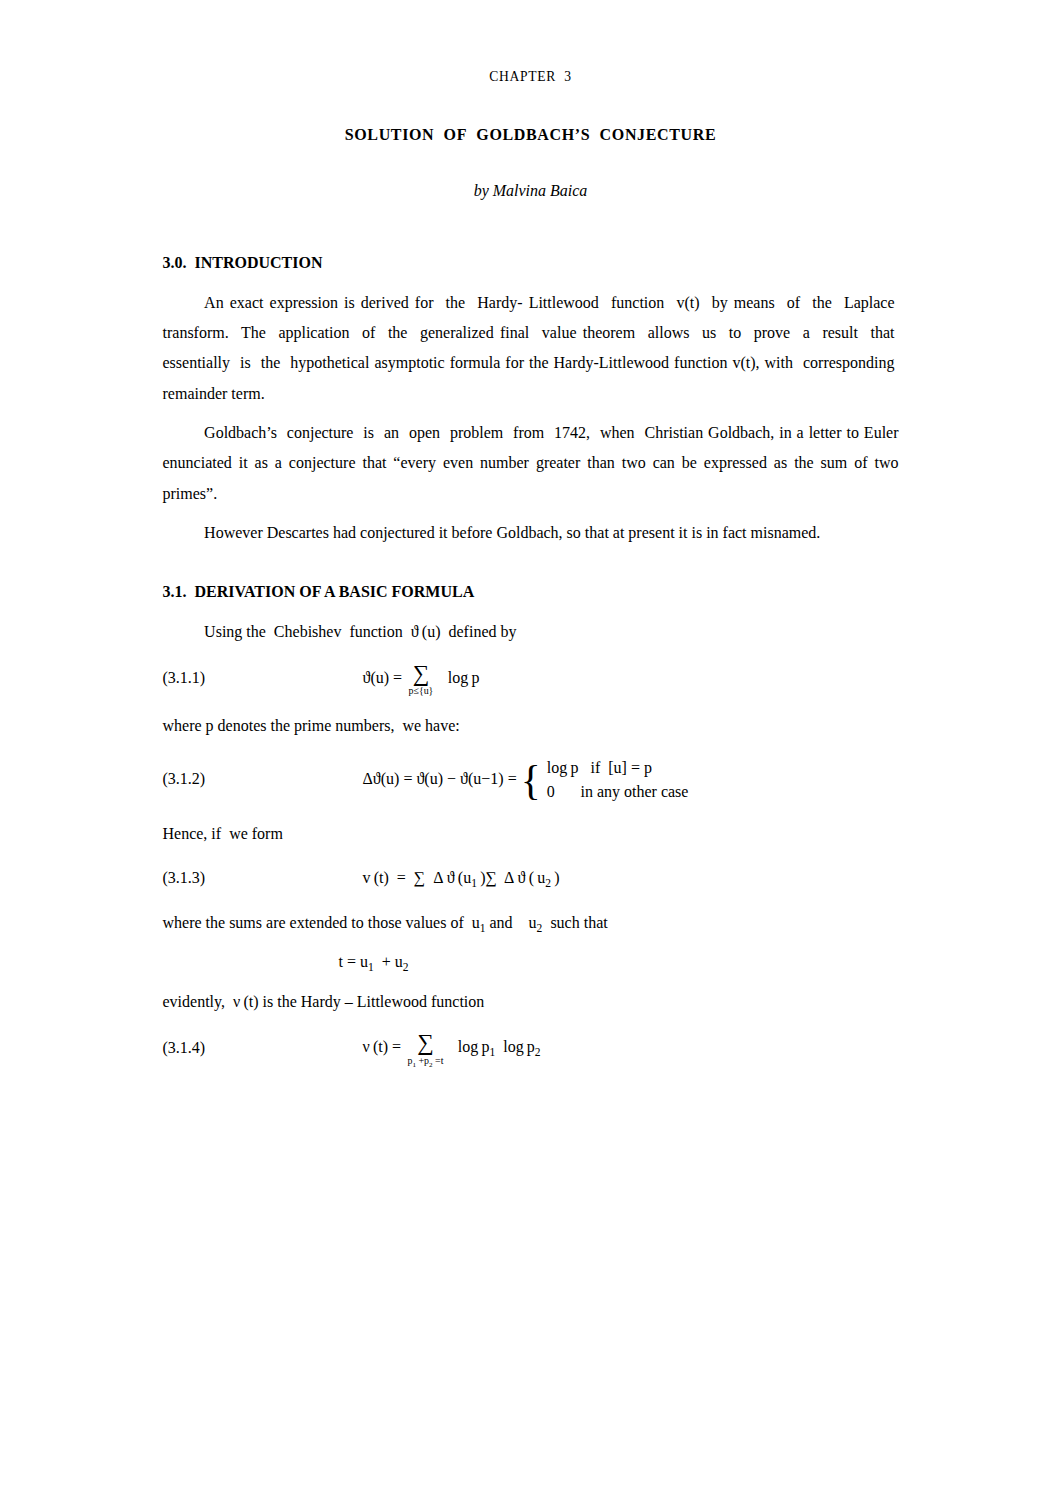CHAPTER 3
SOLUTION OF GOLDBACH’S CONJECTURE
by Malvina Baica
3.0. INTRODUCTION
An exact expression is derived for the Hardy- Littlewood function v(t) by means of the Laplace transform. The application of the generalized final value theorem allows us to prove a result that essentially is the hypothetical asymptotic formula for the Hardy-Littlewood function v(t), with corresponding remainder term.
Goldbach’s conjecture is an open problem from 1742, when Christian Goldbach, in a letter to Euler enunciated it as a conjecture that “every even number greater than two can be expressed as the sum of two primes”.
However Descartes had conjectured it before Goldbach, so that at present it is in fact misnamed.
3.1. DERIVATION OF A BASIC FORMULA
Using the Chebishev function ϑ (u) defined by
(3.1.1) ϑ(u) = ∑p≤{u} log p
where p denotes the prime numbers, we have:
(3.1.2) Δϑ(u) = ϑ(u) − ϑ(u−1) = { log p if [u] = p
0 in any other case
Hence, if we form
(3.1.3) v (t) = ∑ Δ ϑ (u1 )∑ Δ ϑ ( u2 )
where the sums are extended to those values of u1 and u2 such that
t = u1 + u2
evidently, ν (t) is the Hardy – Littlewood function
(3.1.4) ν (t) = ∑p1 +p2 =t log p1 log p2